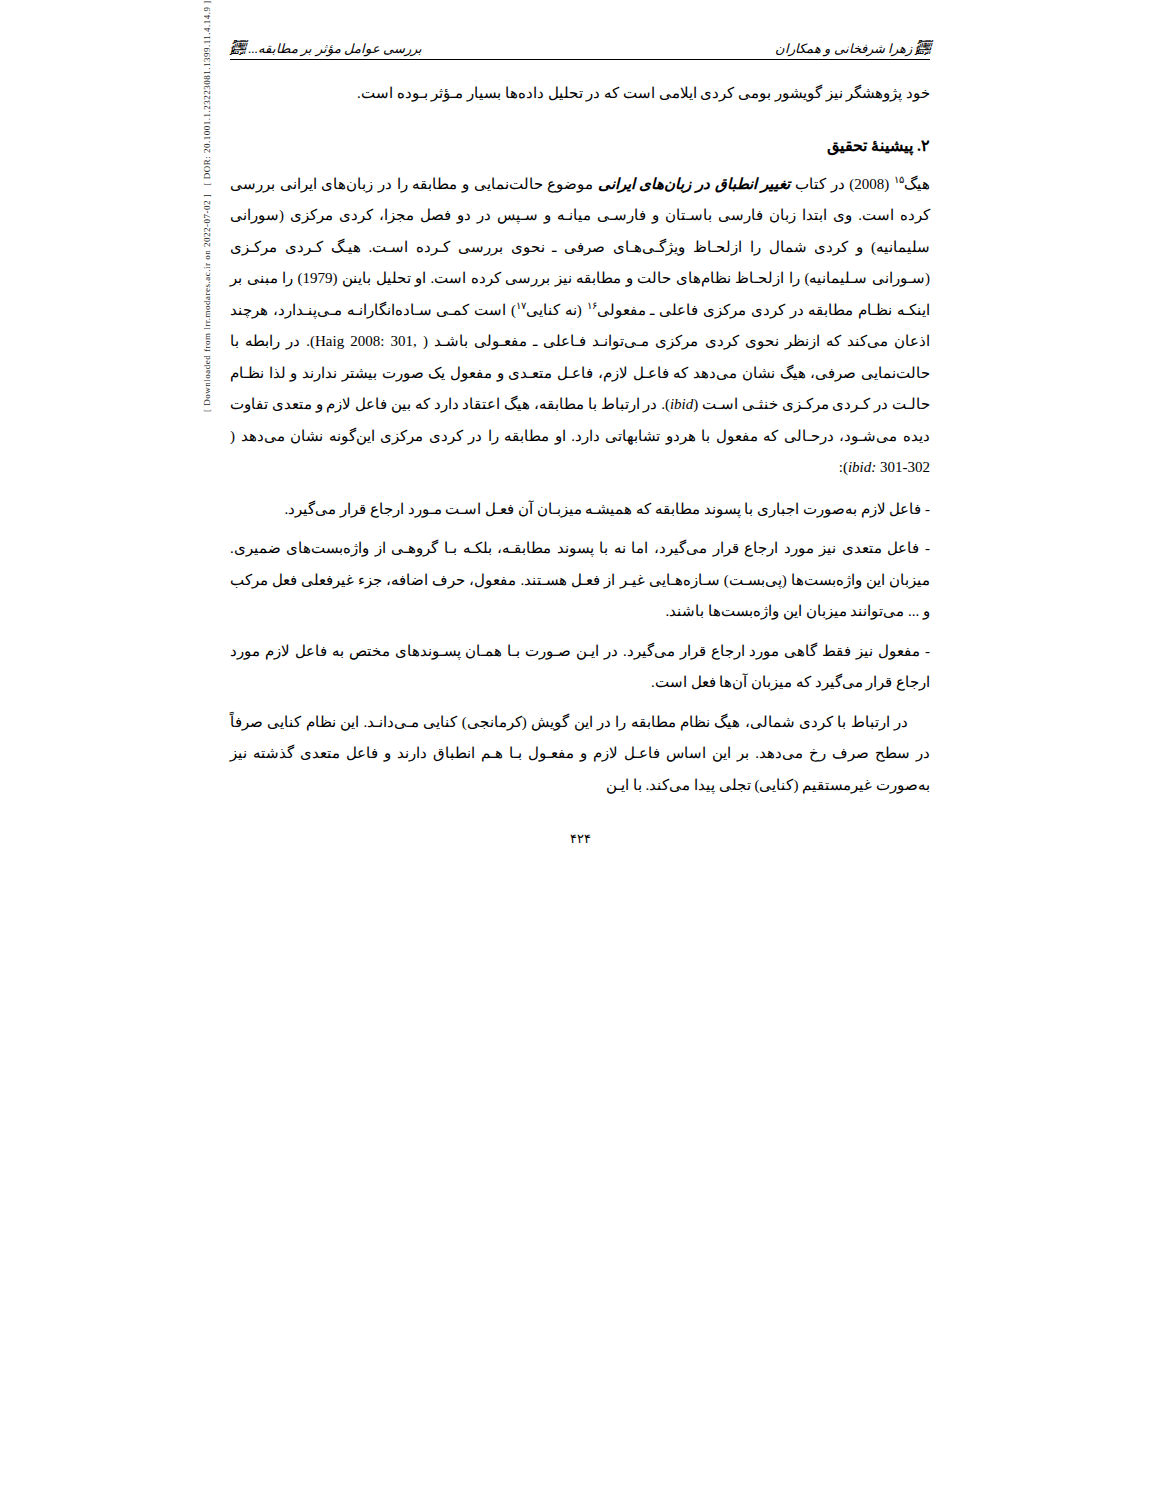[ DOR: 20.1001.1.23223081.1399.11.4.14.9 ] [ Downloaded from lrr.modares.ac.ir on 2022-07-02 ]
﷽ زهرا شرفخانی و همکاران
بررسی عوامل مؤثر بر مطابقه... ﷽
خود پژوهشگر نیز گویشور بومی کردی ایلامی است که در تحلیل داده‌ها بسیار مـؤثر بـوده است.
۲. پیشینۀ تحقیق
هیگ۱۵ (2008) در کتاب تغییر انطباق در زبان‌های ایرانی موضوع حالت‌نمایی و مطابقه را در زبان‌های ایرانی بررسی کرده است. وی ابتدا زبان فارسی باسـتان و فارسـی میانـه و سـپس در دو فصل مجزا، کردی مرکزی (سورانی سلیمانیه) و کردی شمال را ازلحـاظ ویژگـی‌هـای صرفی ـ نحوی بررسی کـرده اسـت. هیـگ کـردی مرکـزی (سـورانی سـلیمانیه) را ازلحـاظ نظام‌های حالت و مطابقه نیز بررسی کرده است. او تحلیل باینن (1979) را مبنی بر اینکـه نظـام مطابقه در کردی مرکزی فاعلی ـ مفعولی۱۶ (نه کنایی۱۷) است کمـی سـاده‌انگارانـه مـی‌پنـدارد، هرچند اذعان می‌کند که ازنظر نحوی کردی مرکزی مـی‌توانـد فـاعلی ـ مفعـولی باشـد ( ,Haig 2008: 301). در رابطه با حالت‌نمایی صرفی، هیگ نشان می‌دهد که فاعـل لازم، فاعـل متعـدی و مفعول یک صورت بیشتر ندارند و لذا نظـام حالـت در کـردی مرکـزی خنثـی اسـت (ibid). در ارتباط با مطابقه، هیگ اعتقاد دارد که بین فاعل لازم و متعدی تفاوت دیده می‌شـود، درحـالی که مفعول با هردو تشابهاتی دارد. او مطابقه را در کردی مرکزی این‌گونه نشان می‌دهد ( ibid: 301-302):
- فاعل لازم به‌صورت اجباری با پسوند مطابقه که همیشـه میزبـان آن فعـل اسـت مـورد ارجاع قرار می‌گیرد.
- فاعل متعدی نیز مورد ارجاع قرار می‌گیرد، اما نه با پسوند مطابقـه، بلکـه بـا گروهـی از واژه‌بست‌های ضمیری. میزبان این واژه‌بست‌ها (پی‌بسـت) سـازه‌هـایی غیـر از فعـل هسـتند. مفعول، حرف اضافه، جزء غیرفعلی فعل مرکب و ... می‌توانند میزبان این واژه‌بست‌ها باشند.
- مفعول نیز فقط گاهی مورد ارجاع قرار می‌گیرد. در ایـن صـورت بـا همـان پسـوندهای مختص به فاعل لازم مورد ارجاع قرار می‌گیرد که میزبان آن‌ها فعل است.
در ارتباط با کردی شمالی، هیگ نظام مطابقه را در این گویش (کرمانجی) کنایی مـی‌دانـد. این نظام کنایی صرفاً در سطح صرف رخ می‌دهد. بر این اساس فاعـل لازم و مفعـول بـا هـم انطباق دارند و فاعل متعدی گذشته نیز به‌صورت غیرمستقیم (کنایی) تجلی پیدا می‌کند. با ایـن
۴۲۴